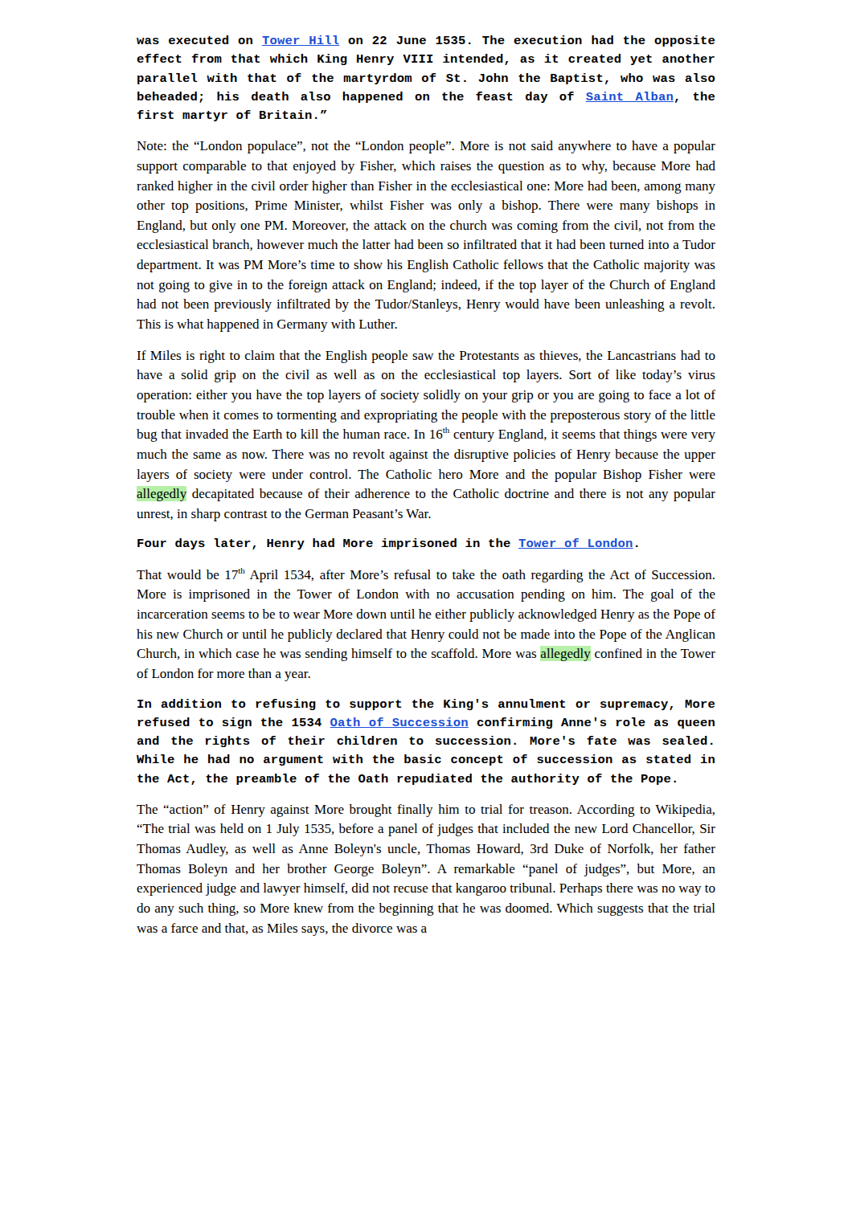was executed on Tower Hill on 22 June 1535. The execution had the opposite effect from that which King Henry VIII intended, as it created yet another parallel with that of the martyrdom of St. John the Baptist, who was also beheaded; his death also happened on the feast day of Saint Alban, the first martyr of Britain.”
Note: the “London populace”, not the “London people”. More is not said anywhere to have a popular support comparable to that enjoyed by Fisher, which raises the question as to why, because More had ranked higher in the civil order higher than Fisher in the ecclesiastical one: More had been, among many other top positions, Prime Minister, whilst Fisher was only a bishop. There were many bishops in England, but only one PM. Moreover, the attack on the church was coming from the civil, not from the ecclesiastical branch, however much the latter had been so infiltrated that it had been turned into a Tudor department. It was PM More’s time to show his English Catholic fellows that the Catholic majority was not going to give in to the foreign attack on England; indeed, if the top layer of the Church of England had not been previously infiltrated by the Tudor/Stanleys, Henry would have been unleashing a revolt. This is what happened in Germany with Luther.
If Miles is right to claim that the English people saw the Protestants as thieves, the Lancastrians had to have a solid grip on the civil as well as on the ecclesiastical top layers. Sort of like today’s virus operation: either you have the top layers of society solidly on your grip or you are going to face a lot of trouble when it comes to tormenting and expropriating the people with the preposterous story of the little bug that invaded the Earth to kill the human race. In 16th century England, it seems that things were very much the same as now. There was no revolt against the disruptive policies of Henry because the upper layers of society were under control. The Catholic hero More and the popular Bishop Fisher were allegedly decapitated because of their adherence to the Catholic doctrine and there is not any popular unrest, in sharp contrast to the German Peasant’s War.
Four days later, Henry had More imprisoned in the Tower of London.
That would be 17th April 1534, after More’s refusal to take the oath regarding the Act of Succession. More is imprisoned in the Tower of London with no accusation pending on him. The goal of the incarceration seems to be to wear More down until he either publicly acknowledged Henry as the Pope of his new Church or until he publicly declared that Henry could not be made into the Pope of the Anglican Church, in which case he was sending himself to the scaffold. More was allegedly confined in the Tower of London for more than a year.
In addition to refusing to support the King's annulment or supremacy, More refused to sign the 1534 Oath of Succession confirming Anne's role as queen and the rights of their children to succession. More's fate was sealed. While he had no argument with the basic concept of succession as stated in the Act, the preamble of the Oath repudiated the authority of the Pope.
The “action” of Henry against More brought finally him to trial for treason. According to Wikipedia, “The trial was held on 1 July 1535, before a panel of judges that included the new Lord Chancellor, Sir Thomas Audley, as well as Anne Boleyn's uncle, Thomas Howard, 3rd Duke of Norfolk, her father Thomas Boleyn and her brother George Boleyn”. A remarkable “panel of judges”, but More, an experienced judge and lawyer himself, did not recuse that kangaroo tribunal. Perhaps there was no way to do any such thing, so More knew from the beginning that he was doomed. Which suggests that the trial was a farce and that, as Miles says, the divorce was a